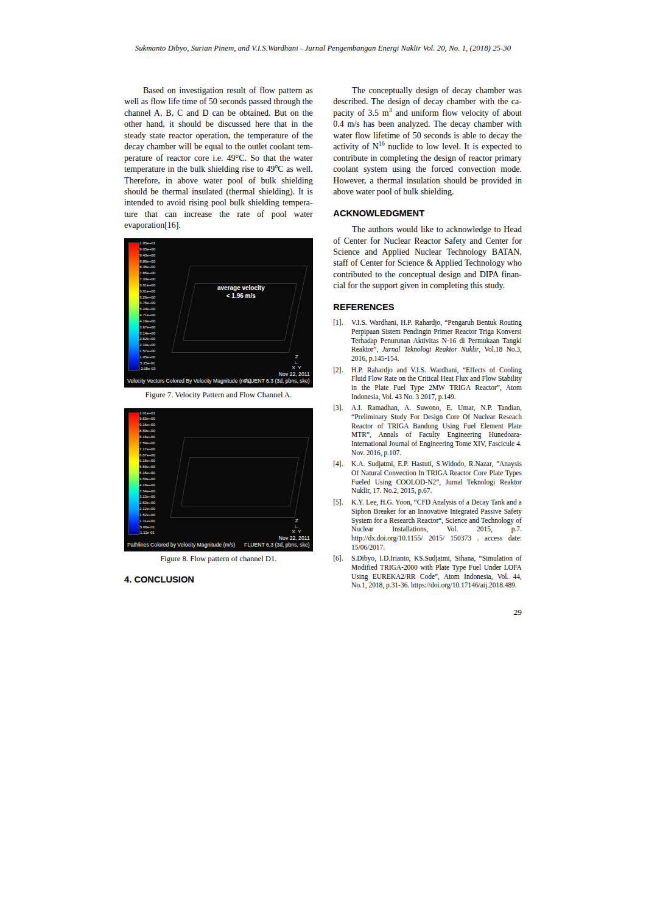Sukmanto Dibyo, Surian Pinem, and V.I.S.Wardhani - Jurnal Pengembangan Energi Nuklir Vol. 20, No. 1, (2018) 25-30
Based on investigation result of flow pattern as well as flow life time of 50 seconds passed through the channel A, B, C and D can be obtained. But on the other hand, it should be discussed here that in the steady state reactor operation, the temperature of the decay chamber will be equal to the outlet coolant temperature of reactor core i.e. 49°C. So that the water temperature in the bulk shielding rise to 49oC as well. Therefore, in above water pool of bulk shielding should be thermal insulated (thermal shielding). It is intended to avoid rising pool bulk shielding temperature that can increase the rate of pool water evaporation[16].
1.05e+01 9.05e+00 9.43e+00 8.86e+00 8.36e+00 7.85e+00 7.33e+00 6.81e+00 6.31e+00 6.26e+00 5.76e+00 5.24e+00 4.71e+00 4.19e+00 3.67e+00 3.14e+00 2.62e+00 2.10e+00 1.57e+00 1.05e+00 5.25e-01 -2.05e-03
average velocity
< 1.96 m/s
Z
∟
X Y
Velocity Vectors Colored By Velocity Magnitude (m/s)
Nov 22, 2011
FLUENT 6.3 (3d, pbns, ske)
Figure 7. Velocity Pattern and Flow Channel A.
1.01e+01 9.63e+00 9.16e+00 8.59e+00 8.16e+00 7.59e+00 7.17e+00 6.67e+00 6.16e+00 5.59e+00 5.16e+00 4.59e+00 4.16e+00 3.54e+00 3.13e+00 2.53e+00 2.12e+00 1.52e+00 1.11e+00 5.66e-01 1.11e-01
Z
∟
X Y
Pathlines Colored by Velocity Magnitude (m/s)
Nov 22, 2011
FLUENT 6.3 (3d, pbns, ske)
Figure 8. Flow pattern of channel D1.
4. CONCLUSION
The conceptually design of decay chamber was described. The design of decay chamber with the capacity of 3.5 m3 and uniform flow velocity of about 0.4 m/s has been analyzed. The decay chamber with water flow lifetime of 50 seconds is able to decay the activity of N16 nuclide to low level. It is expected to contribute in completing the design of reactor primary coolant system using the forced convection mode. However, a thermal insulation should be provided in above water pool of bulk shielding.
ACKNOWLEDGMENT
The authors would like to acknowledge to Head of Center for Nuclear Reactor Safety and Center for Science and Applied Nuclear Technology BATAN, staff of Center for Science & Applied Technology who contributed to the conceptual design and DIPA financial for the support given in completing this study.
REFERENCES
[1].
V.I.S. Wardhani, H.P. Rahardjo, “Pengaruh Bentuk Routing Perpipaan Sistem Pendingin Primer Reactor Triga Konversi Terhadap Penurunan Aktivitas N-16 di Permukaan Tangki Reaktor”, Jurnal Teknologi Reaktor Nuklir, Vol.18 No.3, 2016, p.145-154.
[2].
H.P. Rahardjo and V.I.S. Wardhani, “Effects of Cooling Fluid Flow Rate on the Critical Heat Flux and Flow Stability in the Plate Fuel Type 2MW TRIGA Reactor”, Atom Indonesia, Vol. 43 No. 3 2017, p.149.
[3].
A.I. Ramadhan, A. Suwono, E. Umar, N.P. Tandian, “Preliminary Study For Design Core Of Nuclear Reseach Reactor of TRIGA Bandung Using Fuel Element Plate MTR”, Annals of Faculty Engineering Hunedoara-International Journal of Engineering Tome XIV, Fascicule 4. Nov. 2016, p.107.
[4].
K.A. Sudjatmi, E.P. Hastuti, S.Widodo, R.Nazar, ”Anaysis Of Natural Convection In TRIGA Reactor Core Plate Types Fueled Using COOLOD-N2”, Jurnal Teknologi Reaktor Nuklir, 17. No.2, 2015, p.67.
[5].
K.Y. Lee, H.G. Yoon, “CFD Analysis of a Decay Tank and a Siphon Breaker for an Innovative Integrated Passive Safety System for a Research Reactor“, Science and Technology of Nuclear Installations, Vol. 2015, p.7. http://dx.doi.org/10.1155/ 2015/ 150373 . access date: 15/06/2017.
[6].
S.Dibyo, I.D.Irianto, KS.Sudjatmi, Sihana, “Simulation of Modified TRIGA-2000 with Plate Type Fuel Under LOFA Using EUREKA2/RR Code”, Atom Indonesia, Vol. 44, No.1, 2018, p.31-36. https://doi.org/10.17146/aij.2018.489.
29